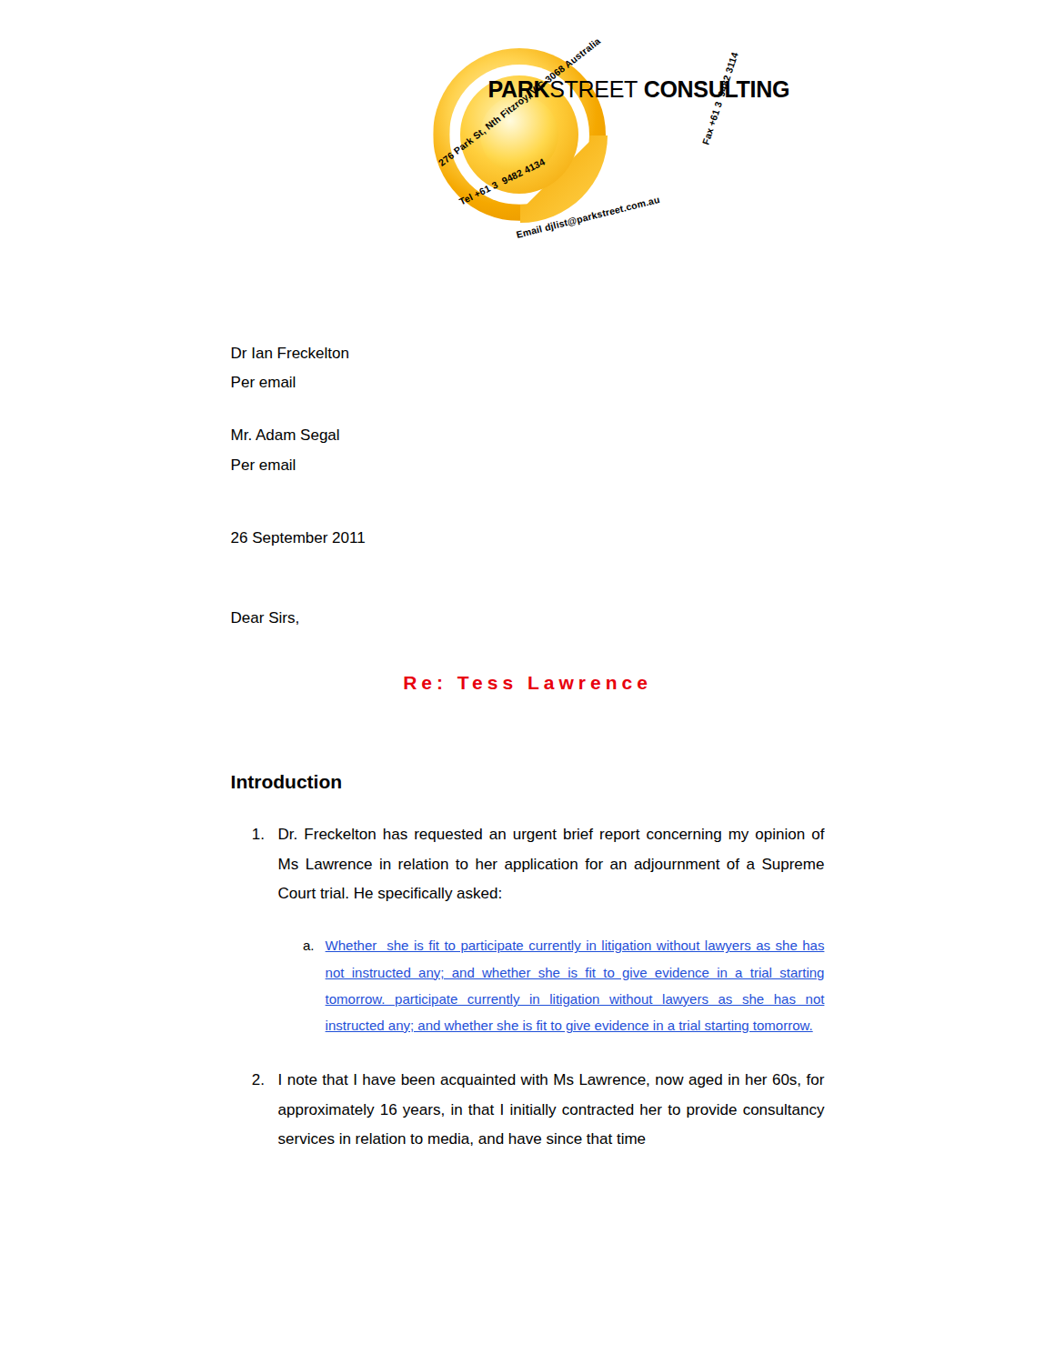PARK STREET CONSULTING
276 Park St, Nth Fitzroy, VIC 3068 Australia
Tel +61 3 9482 4134
Email djlist@parkstreet.com.au
Fax +61 3 9482 3114
Dr Ian Freckelton
Per email
Mr. Adam Segal
Per email
26 September 2011
Dear Sirs,
Re: Tess Lawrence
Introduction
Dr. Freckelton has requested an urgent brief report concerning my opinion of Ms Lawrence in relation to her application for an adjournment of a Supreme Court trial. He specifically asked:
Whether she is fit to participate currently in litigation without lawyers as she has not instructed any; and whether she is fit to give evidence in a trial starting tomorrow. participate currently in litigation without lawyers as she has not instructed any; and whether she is fit to give evidence in a trial starting tomorrow.
I note that I have been acquainted with Ms Lawrence, now aged in her 60s, for approximately 16 years, in that I initially contracted her to provide consultancy services in relation to media, and have since that time